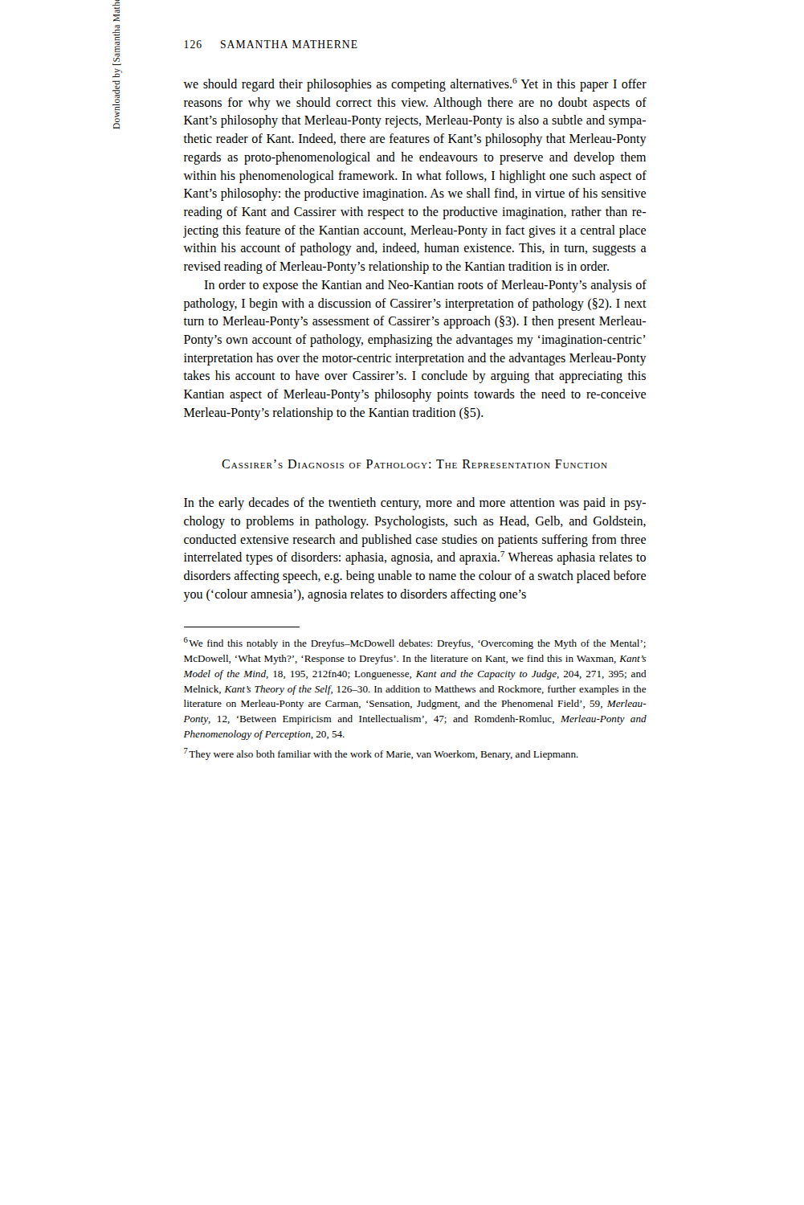Downloaded by [Samantha Matherne] at 10:18 15 June 2014
126 SAMANTHA MATHERNE
we should regard their philosophies as competing alternatives.6 Yet in this paper I offer reasons for why we should correct this view. Although there are no doubt aspects of Kant’s philosophy that Merleau-Ponty rejects, Merleau-Ponty is also a subtle and sympathetic reader of Kant. Indeed, there are features of Kant’s philosophy that Merleau-Ponty regards as proto-phenomenological and he endeavours to preserve and develop them within his phenomenological framework. In what follows, I highlight one such aspect of Kant’s philosophy: the productive imagination. As we shall find, in virtue of his sensitive reading of Kant and Cassirer with respect to the productive imagination, rather than rejecting this feature of the Kantian account, Merleau-Ponty in fact gives it a central place within his account of pathology and, indeed, human existence. This, in turn, suggests a revised reading of Merleau-Ponty’s relationship to the Kantian tradition is in order.
In order to expose the Kantian and Neo-Kantian roots of Merleau-Ponty’s analysis of pathology, I begin with a discussion of Cassirer’s interpretation of pathology (§2). I next turn to Merleau-Ponty’s assessment of Cassirer’s approach (§3). I then present Merleau-Ponty’s own account of pathology, emphasizing the advantages my ‘imagination-centric’ interpretation has over the motor-centric interpretation and the advantages Merleau-Ponty takes his account to have over Cassirer’s. I conclude by arguing that appreciating this Kantian aspect of Merleau-Ponty’s philosophy points towards the need to re-conceive Merleau-Ponty’s relationship to the Kantian tradition (§5).
Cassirer’s Diagnosis of Pathology: The Representation Function
In the early decades of the twentieth century, more and more attention was paid in psychology to problems in pathology. Psychologists, such as Head, Gelb, and Goldstein, conducted extensive research and published case studies on patients suffering from three interrelated types of disorders: aphasia, agnosia, and apraxia.7 Whereas aphasia relates to disorders affecting speech, e.g. being unable to name the colour of a swatch placed before you (‘colour amnesia’), agnosia relates to disorders affecting one’s
6 We find this notably in the Dreyfus–McDowell debates: Dreyfus, ‘Overcoming the Myth of the Mental’; McDowell, ‘What Myth?’, ‘Response to Dreyfus’. In the literature on Kant, we find this in Waxman, Kant’s Model of the Mind, 18, 195, 212fn40; Longuenesse, Kant and the Capacity to Judge, 204, 271, 395; and Melnick, Kant’s Theory of the Self, 126–30. In addition to Matthews and Rockmore, further examples in the literature on Merleau-Ponty are Carman, ‘Sensation, Judgment, and the Phenomenal Field’, 59, Merleau-Ponty, 12, ‘Between Empiricism and Intellectualism’, 47; and Romdenh-Romluc, Merleau-Ponty and Phenomenology of Perception, 20, 54.
7 They were also both familiar with the work of Marie, van Woerkom, Benary, and Liepmann.